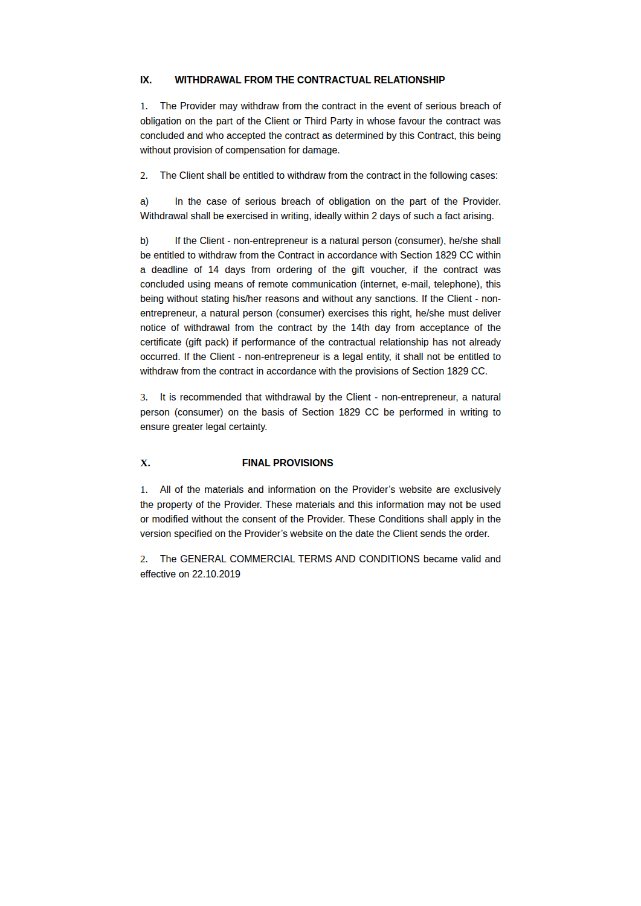IX. WITHDRAWAL FROM THE CONTRACTUAL RELATIONSHIP
1. The Provider may withdraw from the contract in the event of serious breach of obligation on the part of the Client or Third Party in whose favour the contract was concluded and who accepted the contract as determined by this Contract, this being without provision of compensation for damage.
2. The Client shall be entitled to withdraw from the contract in the following cases:
a) In the case of serious breach of obligation on the part of the Provider. Withdrawal shall be exercised in writing, ideally within 2 days of such a fact arising.
b) If the Client - non-entrepreneur is a natural person (consumer), he/she shall be entitled to withdraw from the Contract in accordance with Section 1829 CC within a deadline of 14 days from ordering of the gift voucher, if the contract was concluded using means of remote communication (internet, e-mail, telephone), this being without stating his/her reasons and without any sanctions. If the Client - non-entrepreneur, a natural person (consumer) exercises this right, he/she must deliver notice of withdrawal from the contract by the 14th day from acceptance of the certificate (gift pack) if performance of the contractual relationship has not already occurred. If the Client - non-entrepreneur is a legal entity, it shall not be entitled to withdraw from the contract in accordance with the provisions of Section 1829 CC.
3. It is recommended that withdrawal by the Client - non-entrepreneur, a natural person (consumer) on the basis of Section 1829 CC be performed in writing to ensure greater legal certainty.
X. FINAL PROVISIONS
1. All of the materials and information on the Provider’s website are exclusively the property of the Provider. These materials and this information may not be used or modified without the consent of the Provider. These Conditions shall apply in the version specified on the Provider’s website on the date the Client sends the order.
2. The GENERAL COMMERCIAL TERMS AND CONDITIONS became valid and effective on 22.10.2019